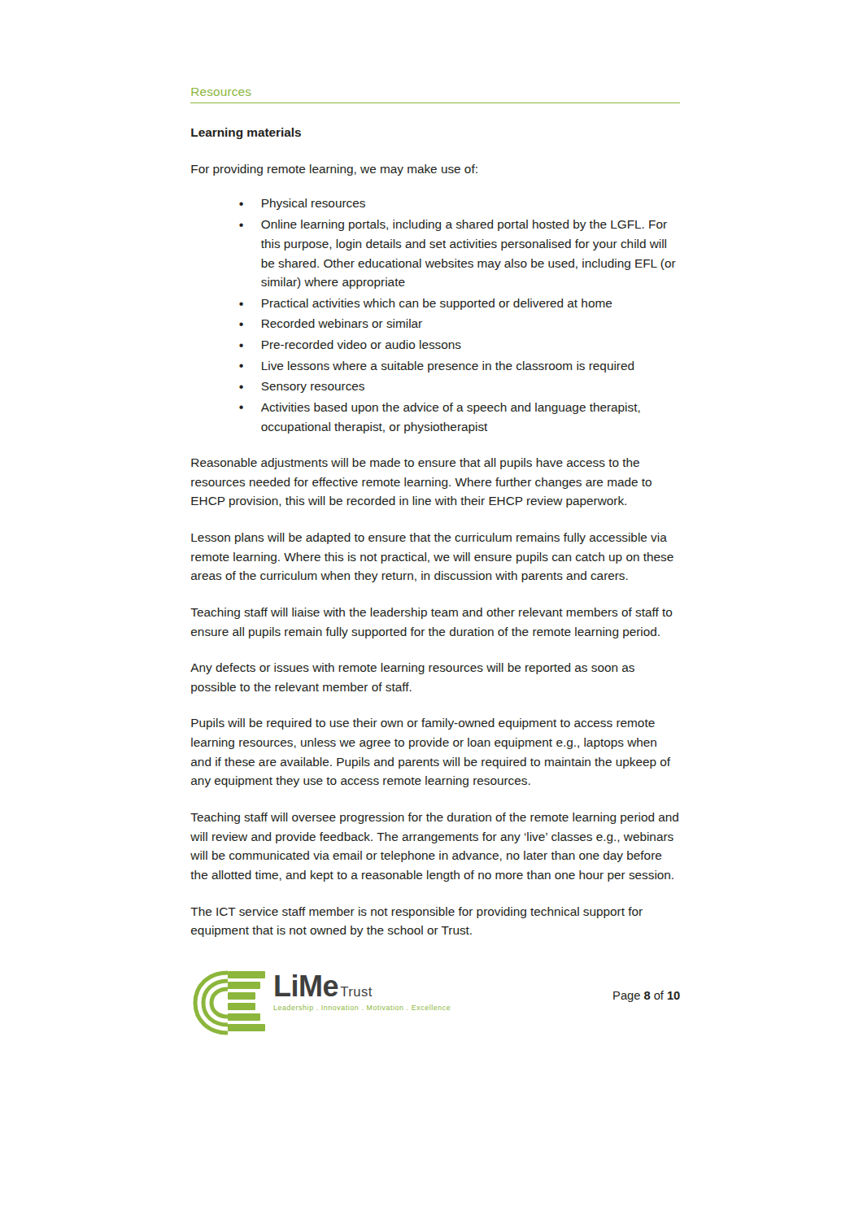Resources
Learning materials
For providing remote learning, we may make use of:
Physical resources
Online learning portals, including a shared portal hosted by the LGFL. For this purpose, login details and set activities personalised for your child will be shared. Other educational websites may also be used, including EFL (or similar) where appropriate
Practical activities which can be supported or delivered at home
Recorded webinars or similar
Pre-recorded video or audio lessons
Live lessons where a suitable presence in the classroom is required
Sensory resources
Activities based upon the advice of a speech and language therapist, occupational therapist, or physiotherapist
Reasonable adjustments will be made to ensure that all pupils have access to the resources needed for effective remote learning. Where further changes are made to EHCP provision, this will be recorded in line with their EHCP review paperwork.
Lesson plans will be adapted to ensure that the curriculum remains fully accessible via remote learning. Where this is not practical, we will ensure pupils can catch up on these areas of the curriculum when they return, in discussion with parents and carers.
Teaching staff will liaise with the leadership team and other relevant members of staff to ensure all pupils remain fully supported for the duration of the remote learning period.
Any defects or issues with remote learning resources will be reported as soon as possible to the relevant member of staff.
Pupils will be required to use their own or family-owned equipment to access remote learning resources, unless we agree to provide or loan equipment e.g., laptops when and if these are available. Pupils and parents will be required to maintain the upkeep of any equipment they use to access remote learning resources.
Teaching staff will oversee progression for the duration of the remote learning period and will review and provide feedback. The arrangements for any ‘live’ classes e.g., webinars will be communicated via email or telephone in advance, no later than one day before the allotted time, and kept to a reasonable length of no more than one hour per session.
The ICT service staff member is not responsible for providing technical support for equipment that is not owned by the school or Trust.
Li Me Trust
Leadership . Innovation . Motivation . Excellence
Page 8 of 10